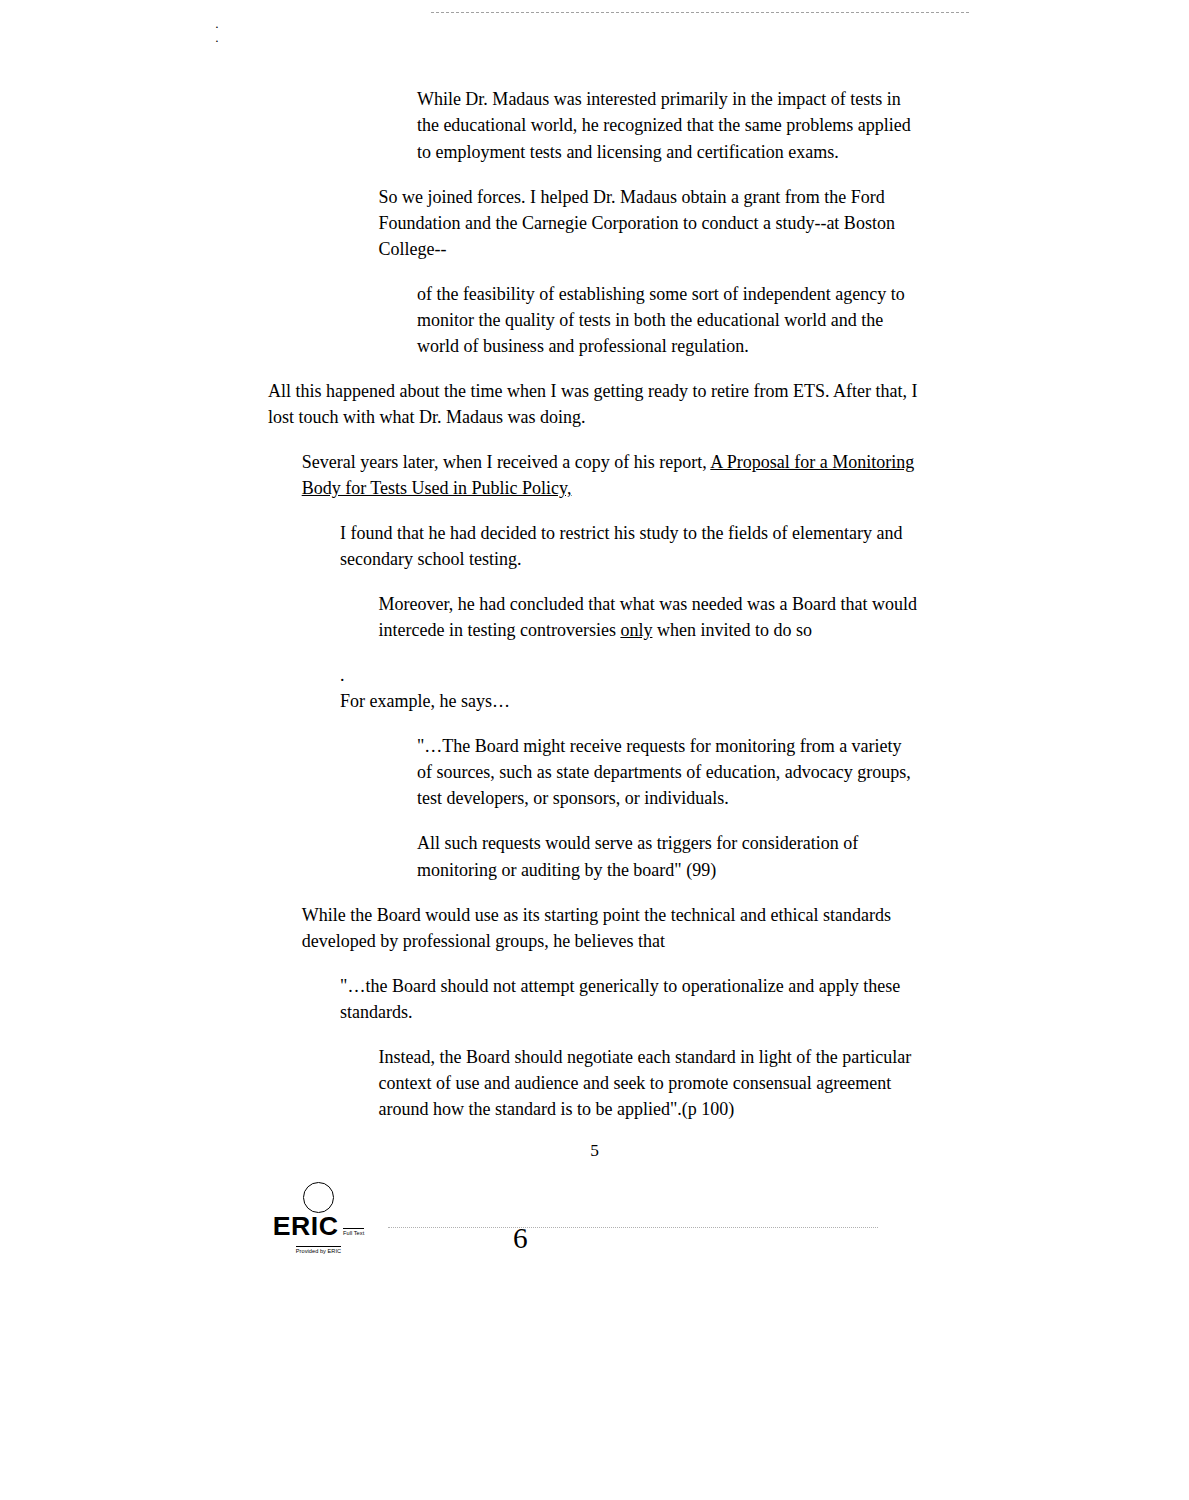. .
While Dr. Madaus was interested primarily in the impact of tests in the educational world, he recognized that the same problems applied to employment tests and licensing and certification exams.
So we joined forces. I helped Dr. Madaus obtain a grant from the Ford Foundation and the Carnegie Corporation to conduct a study--at Boston College--
of the feasibility of establishing some sort of independent agency to monitor the quality of tests in both the educational world and the world of business and professional regulation.
All this happened about the time when I was getting ready to retire from ETS. After that, I lost touch with what Dr. Madaus was doing.
Several years later, when I received a copy of his report, A Proposal for a Monitoring Body for Tests Used in Public Policy,
I found that he had decided to restrict his study to the fields of elementary and secondary school testing.
Moreover, he had concluded that what was needed was a Board that would intercede in testing controversies only when invited to do so
.
For example, he says…
"…The Board might receive requests for monitoring from a variety of sources, such as state departments of education, advocacy groups, test developers, or sponsors, or individuals.
All such requests would serve as triggers for consideration of monitoring or auditing by the board" (99)
While the Board would use as its starting point the technical and ethical standards developed by professional groups, he believes that
"…the Board should not attempt generically to operationalize and apply these standards.
Instead, the Board should negotiate each standard in light of the particular context of use and audience and seek to promote consensual agreement around how the standard is to be applied".(p 100)
5
ERIC Full Text Provided by ERIC
6